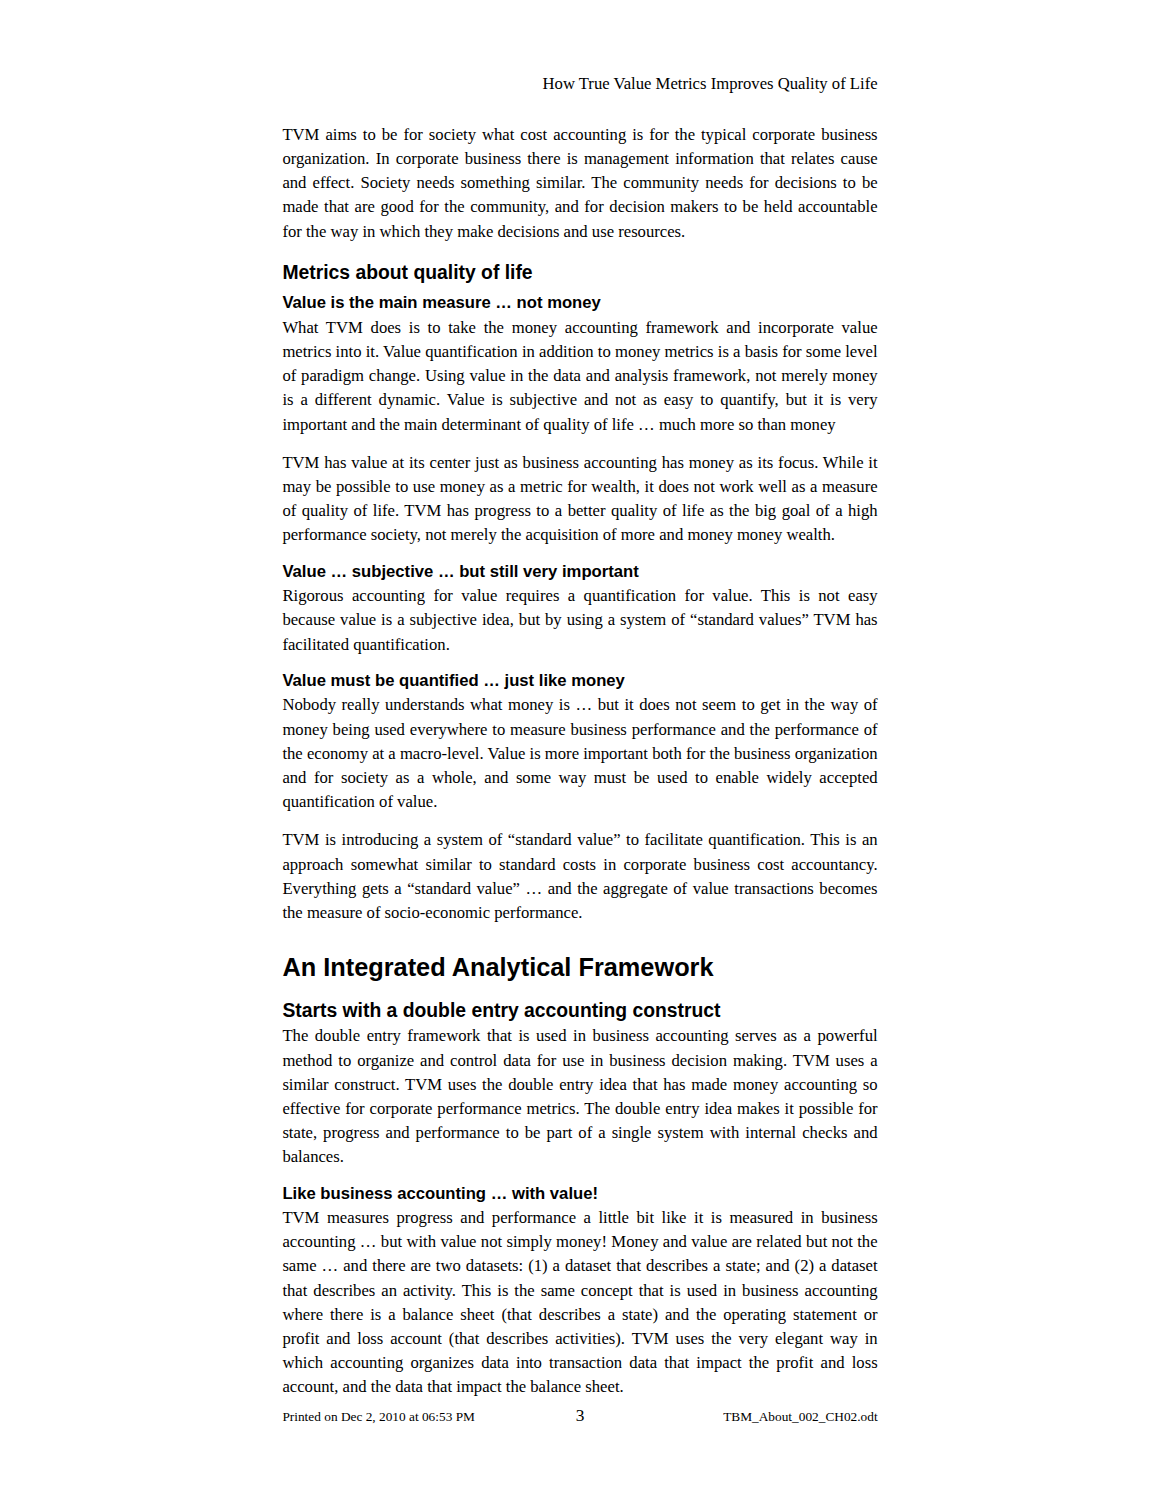How True Value Metrics Improves Quality of Life
TVM aims to be for society what cost accounting is for the typical corporate business organization. In corporate business there is management information that relates cause and effect. Society needs something similar. The community needs for decisions to be made that are good for the community, and for decision makers to be held accountable for the way in which they make decisions and use resources.
Metrics about quality of life
Value is the main measure … not money
What TVM does is to take the money accounting framework and incorporate value metrics into it. Value quantification in addition to money metrics is a basis for some level of paradigm change. Using value in the data and analysis framework, not merely money is a different dynamic. Value is subjective and not as easy to quantify, but it is very important and the main determinant of quality of life … much more so than money
TVM has value at its center just as business accounting has money as its focus. While it may be possible to use money as a metric for wealth, it does not work well as a measure of quality of life. TVM has progress to a better quality of life as the big goal of a high performance society, not merely the acquisition of more and money money wealth.
Value … subjective … but still very important
Rigorous accounting for value requires a quantification for value. This is not easy because value is a subjective idea, but by using a system of “standard values” TVM has facilitated quantification.
Value must be quantified … just like money
Nobody really understands what money is … but it does not seem to get in the way of money being used everywhere to measure business performance and the performance of the economy at a macro-level. Value is more important both for the business organization and for society as a whole, and some way must be used to enable widely accepted quantification of value.
TVM is introducing a system of “standard value” to facilitate quantification. This is an approach somewhat similar to standard costs in corporate business cost accountancy. Everything gets a “standard value” … and the aggregate of value transactions becomes the measure of socio-economic performance.
An Integrated Analytical Framework
Starts with a double entry accounting construct
The double entry framework that is used in business accounting serves as a powerful method to organize and control data for use in business decision making. TVM uses a similar construct. TVM uses the double entry idea that has made money accounting so effective for corporate performance metrics. The double entry idea makes it possible for state, progress and performance to be part of a single system with internal checks and balances.
Like business accounting … with value!
TVM measures progress and performance a little bit like it is measured in business accounting … but with value not simply money! Money and value are related but not the same … and there are two datasets: (1) a dataset that describes a state; and (2) a dataset that describes an activity. This is the same concept that is used in business accounting where there is a balance sheet (that describes a state) and the operating statement or profit and loss account (that describes activities). TVM uses the very elegant way in which accounting organizes data into transaction data that impact the profit and loss account, and the data that impact the balance sheet.
Printed on Dec 2, 2010 at 06:53 PM 3 TBM_About_002_CH02.odt